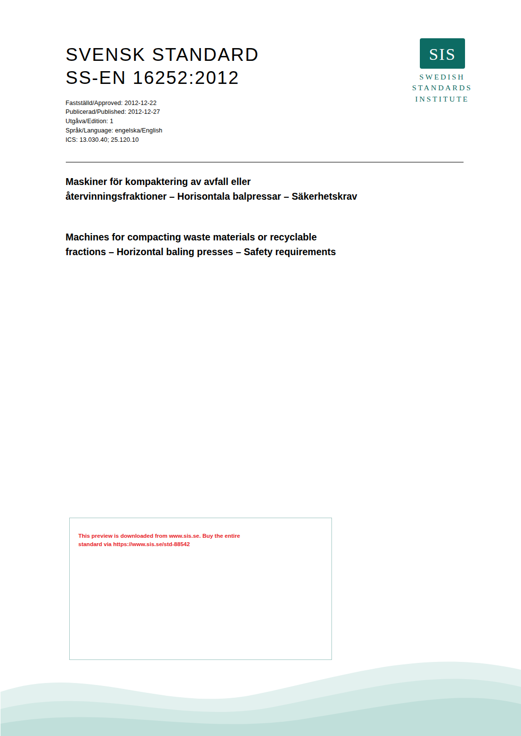SIS
SWEDISH
STANDARDS
INSTITUTE
SVENSK STANDARD
SS-EN 16252:2012
Fastställd/Approved: 2012-12-22
Publicerad/Published: 2012-12-27
Utgåva/Edition: 1
Språk/Language: engelska/English
ICS: 13.030.40; 25.120.10
Maskiner för kompaktering av avfall eller
återvinningsfraktioner – Horisontala balpressar – Säkerhetskrav
Machines for compacting waste materials or recyclable
fractions – Horizontal baling presses – Safety requirements
This preview is downloaded from www.sis.se. Buy the entire
standard via https://www.sis.se/std-88542